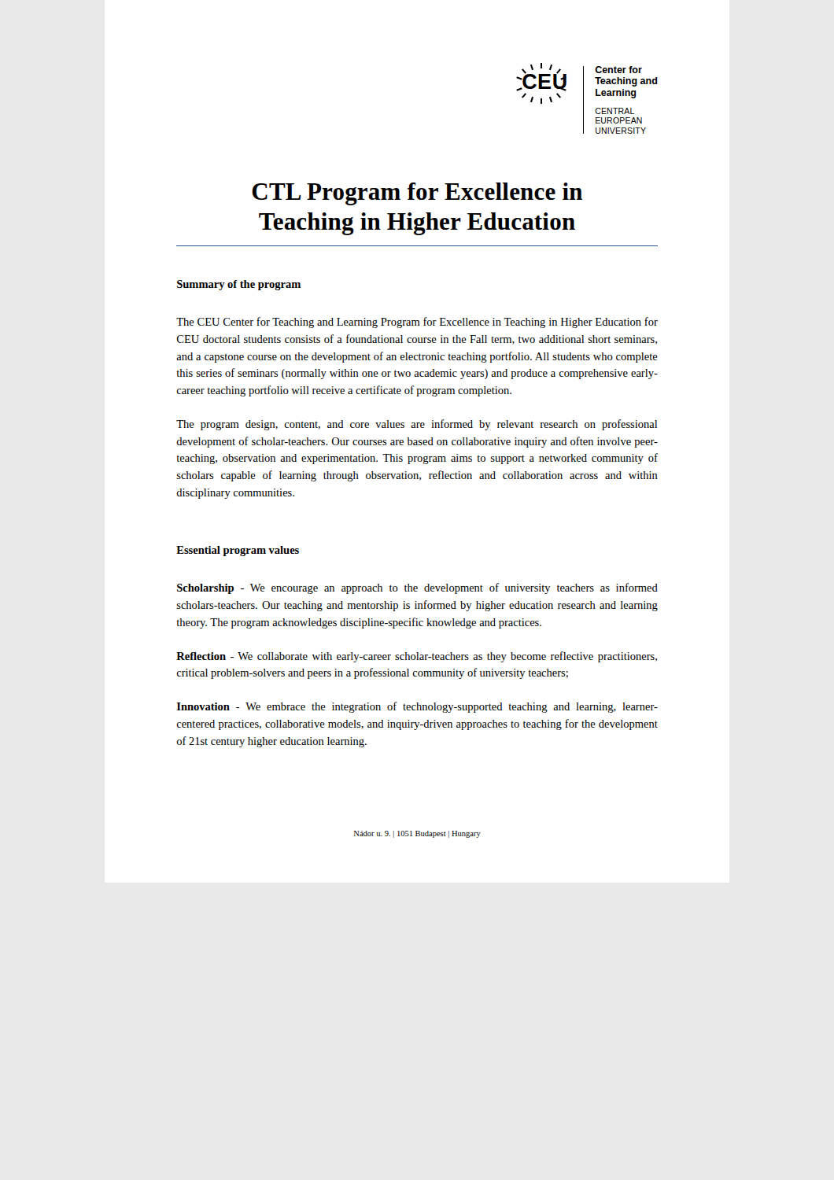CEU
Center for
Teaching and
Learning
CENTRAL
EUROPEAN
UNIVERSITY
CTL Program for Excellence in
Teaching in Higher Education
Summary of the program
The CEU Center for Teaching and Learning Program for Excellence in Teaching in Higher Education for CEU doctoral students consists of a foundational course in the Fall term, two additional short seminars, and a capstone course on the development of an electronic teaching portfolio. All students who complete this series of seminars (normally within one or two academic years) and produce a comprehensive early-career teaching portfolio will receive a certificate of program completion.
The program design, content, and core values are informed by relevant research on professional development of scholar-teachers. Our courses are based on collaborative inquiry and often involve peer-teaching, observation and experimentation. This program aims to support a networked community of scholars capable of learning through observation, reflection and collaboration across and within disciplinary communities.
Essential program values
Scholarship - We encourage an approach to the development of university teachers as informed scholars-teachers. Our teaching and mentorship is informed by higher education research and learning theory. The program acknowledges discipline-specific knowledge and practices.
Reflection - We collaborate with early-career scholar-teachers as they become reflective practitioners, critical problem-solvers and peers in a professional community of university teachers;
Innovation - We embrace the integration of technology-supported teaching and learning, learner-centered practices, collaborative models, and inquiry-driven approaches to teaching for the development of 21st century higher education learning.
Nádor u. 9. | 1051 Budapest | Hungary